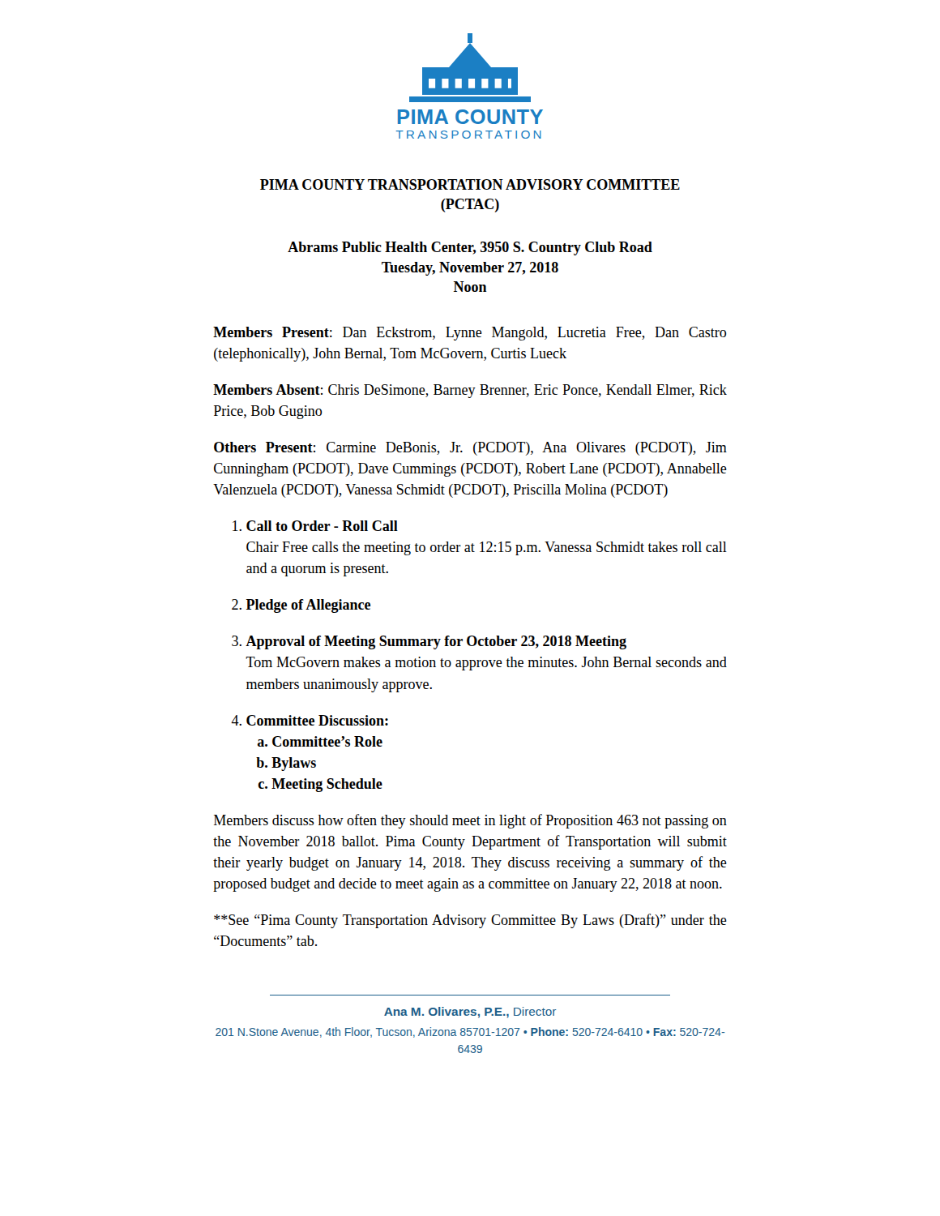PIMA COUNTY
TRANSPORTATION
Pima County Transportation Advisory Committee
(PCTAC)
Abrams Public Health Center, 3950 S. Country Club Road
Tuesday, November 27, 2018
Noon
Members Present: Dan Eckstrom, Lynne Mangold, Lucretia Free, Dan Castro (telephonically), John Bernal, Tom McGovern, Curtis Lueck
Members Absent: Chris DeSimone, Barney Brenner, Eric Ponce, Kendall Elmer, Rick Price, Bob Gugino
Others Present: Carmine DeBonis, Jr. (PCDOT), Ana Olivares (PCDOT), Jim Cunningham (PCDOT), Dave Cummings (PCDOT), Robert Lane (PCDOT), Annabelle Valenzuela (PCDOT), Vanessa Schmidt (PCDOT), Priscilla Molina (PCDOT)
Call to Order - Roll Call
Chair Free calls the meeting to order at 12:15 p.m. Vanessa Schmidt takes roll call and a quorum is present.
Pledge of Allegiance
Approval of Meeting Summary for October 23, 2018 Meeting
Tom McGovern makes a motion to approve the minutes. John Bernal seconds and members unanimously approve.
Committee Discussion:
Committee’s Role
Bylaws
Meeting Schedule
Members discuss how often they should meet in light of Proposition 463 not passing on the November 2018 ballot. Pima County Department of Transportation will submit their yearly budget on January 14, 2018. They discuss receiving a summary of the proposed budget and decide to meet again as a committee on January 22, 2018 at noon.
**See “Pima County Transportation Advisory Committee By Laws (Draft)” under the “Documents” tab.
Ana M. Olivares, P.E., Director
201 N.Stone Avenue, 4th Floor, Tucson, Arizona 85701-1207 • Phone: 520-724-6410 • Fax: 520-724-6439